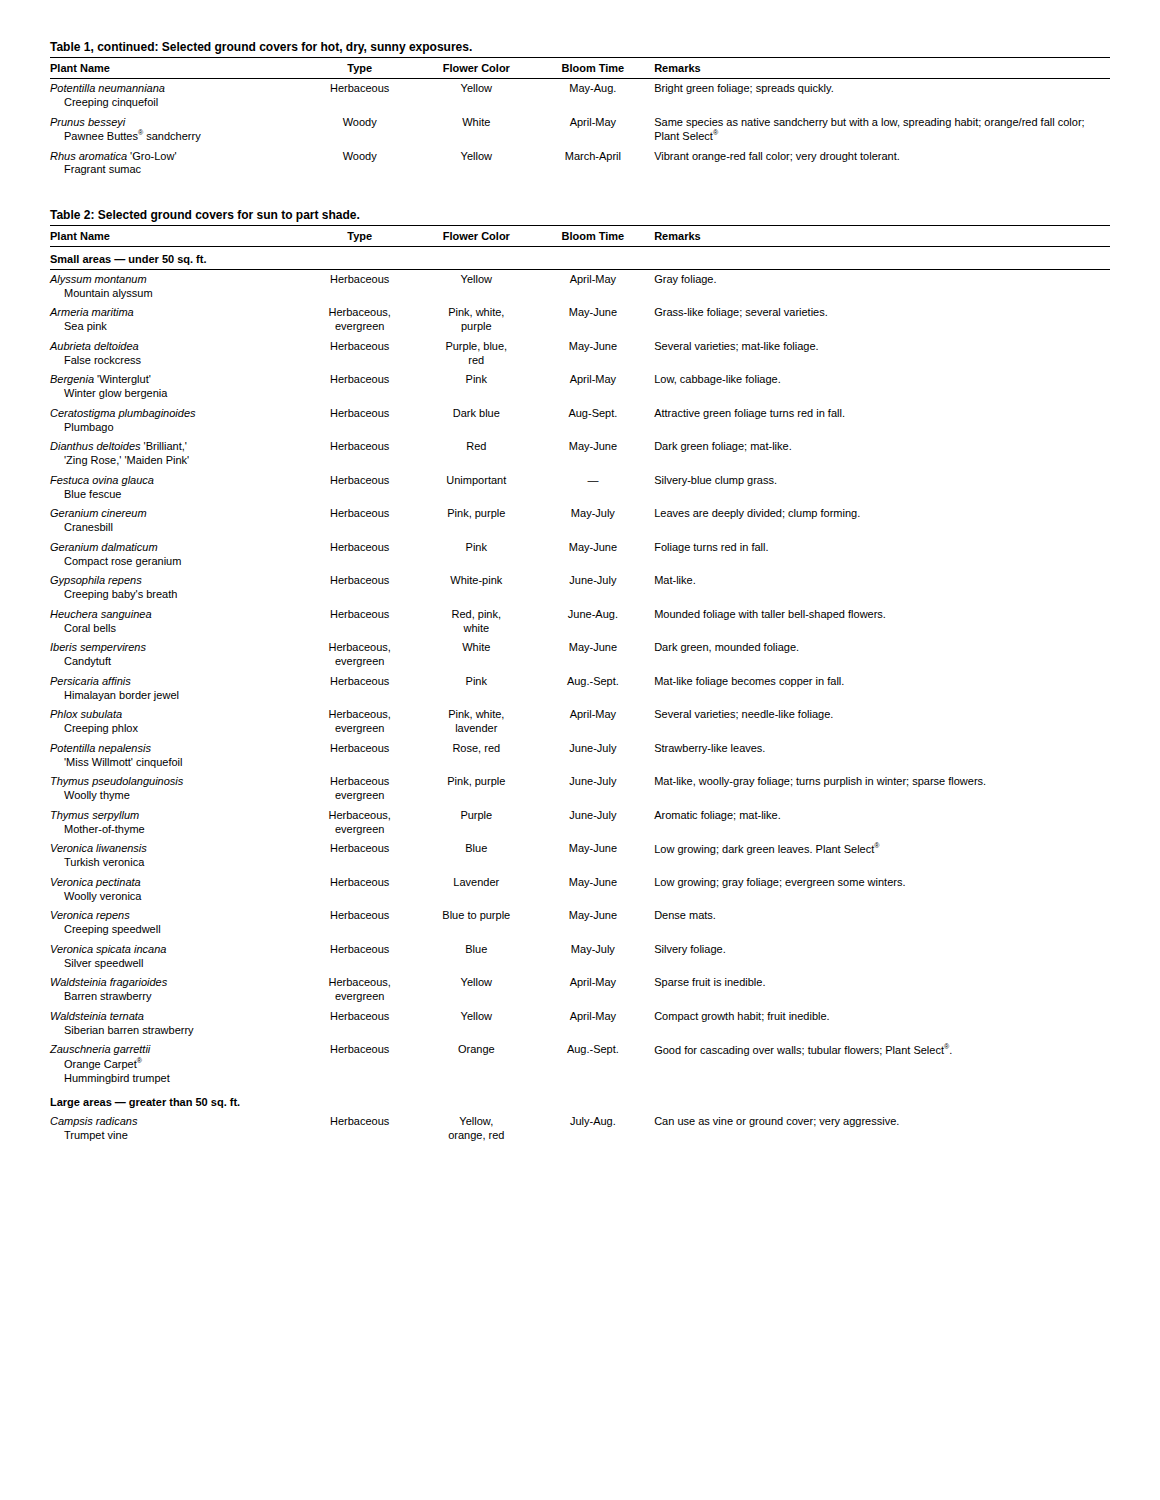Table 1, continued: Selected ground covers for hot, dry, sunny exposures.
| Plant Name | Type | Flower Color | Bloom Time | Remarks |
| --- | --- | --- | --- | --- |
| Potentilla neumanniana Creeping cinquefoil | Herbaceous | Yellow | May-Aug. | Bright green foliage; spreads quickly. |
| Prunus besseyi Pawnee Buttes ® sandcherry | Woody | White | April-May | Same species as native sandcherry but with a low, spreading habit; orange/red fall color; Plant Select ® |
| Rhus aromatica 'Gro-Low' Fragrant sumac | Woody | Yellow | March-April | Vibrant orange-red fall color; very drought tolerant. |
Table 2: Selected ground covers for sun to part shade.
| Plant Name | Type | Flower Color | Bloom Time | Remarks |
| --- | --- | --- | --- | --- |
| Small areas — under 50 sq. ft. |
| Alyssum montanum Mountain alyssum | Herbaceous | Yellow | April-May | Gray foliage. |
| Armeria maritima Sea pink | Herbaceous, evergreen | Pink, white, purple | May-June | Grass-like foliage; several varieties. |
| Aubrieta deltoidea False rockcress | Herbaceous | Purple, blue, red | May-June | Several varieties; mat-like foliage. |
| Bergenia 'Winterglut' Winter glow bergenia | Herbaceous | Pink | April-May | Low, cabbage-like foliage. |
| Ceratostigma plumbaginoides Plumbago | Herbaceous | Dark blue | Aug-Sept. | Attractive green foliage turns red in fall. |
| Dianthus deltoides 'Brilliant,' 'Zing Rose,' 'Maiden Pink' | Herbaceous | Red | May-June | Dark green foliage; mat-like. |
| Festuca ovina glauca Blue fescue | Herbaceous | Unimportant | — | Silvery-blue clump grass. |
| Geranium cinereum Cranesbill | Herbaceous | Pink, purple | May-July | Leaves are deeply divided; clump forming. |
| Geranium dalmaticum Compact rose geranium | Herbaceous | Pink | May-June | Foliage turns red in fall. |
| Gypsophila repens Creeping baby's breath | Herbaceous | White-pink | June-July | Mat-like. |
| Heuchera sanguinea Coral bells | Herbaceous | Red, pink, white | June-Aug. | Mounded foliage with taller bell-shaped flowers. |
| Iberis sempervirens Candytuft | Herbaceous, evergreen | White | May-June | Dark green, mounded foliage. |
| Persicaria affinis Himalayan border jewel | Herbaceous | Pink | Aug.-Sept. | Mat-like foliage becomes copper in fall. |
| Phlox subulata Creeping phlox | Herbaceous, evergreen | Pink, white, lavender | April-May | Several varieties; needle-like foliage. |
| Potentilla nepalensis 'Miss Willmott' cinquefoil | Herbaceous | Rose, red | June-July | Strawberry-like leaves. |
| Thymus pseudolanguinosis Woolly thyme | Herbaceous evergreen | Pink, purple | June-July | Mat-like, woolly-gray foliage; turns purplish in winter; sparse flowers. |
| Thymus serpyllum Mother-of-thyme | Herbaceous, evergreen | Purple | June-July | Aromatic foliage; mat-like. |
| Veronica liwanensis Turkish veronica | Herbaceous | Blue | May-June | Low growing; dark green leaves. Plant Select ® |
| Veronica pectinata Woolly veronica | Herbaceous | Lavender | May-June | Low growing; gray foliage; evergreen some winters. |
| Veronica repens Creeping speedwell | Herbaceous | Blue to purple | May-June | Dense mats. |
| Veronica spicata incana Silver speedwell | Herbaceous | Blue | May-July | Silvery foliage. |
| Waldsteinia fragarioides Barren strawberry | Herbaceous, evergreen | Yellow | April-May | Sparse fruit is inedible. |
| Waldsteinia ternata Siberian barren strawberry | Herbaceous | Yellow | April-May | Compact growth habit; fruit inedible. |
| Zauschneria garrettii Orange Carpet ® Hummingbird trumpet | Herbaceous | Orange | Aug.-Sept. | Good for cascading over walls; tubular flowers; Plant Select ® . |
| Large areas — greater than 50 sq. ft. |
| Campsis radicans Trumpet vine | Herbaceous | Yellow, orange, red | July-Aug. | Can use as vine or ground cover; very aggressive. |